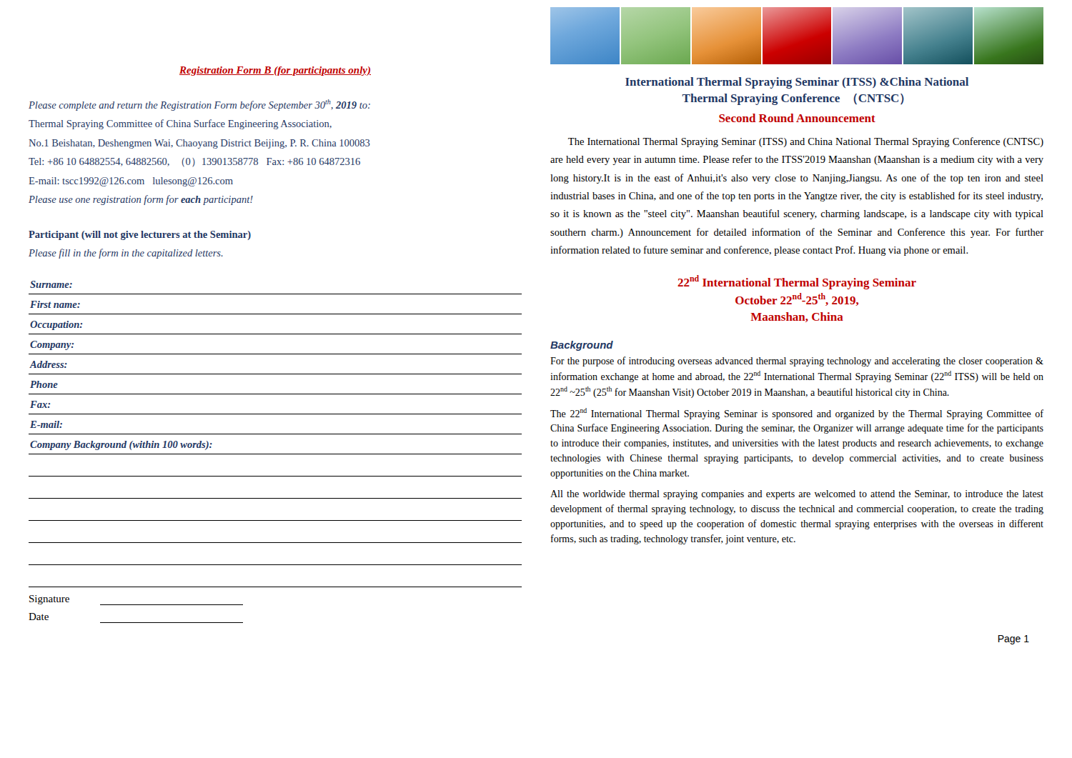Registration Form B (for participants only)
Please complete and return the Registration Form before September 30th, 2019 to:
Thermal Spraying Committee of China Surface Engineering Association,
No.1 Beishatan, Deshengmen Wai, Chaoyang District Beijing, P. R. China 100083
Tel: +86 10 64882554, 64882560, （0）13901358778 Fax: +86 10 64872316
E-mail: tscc1992@126.com lulesong@126.com
Please use one registration form for each participant!
Participant (will not give lecturers at the Seminar)
Please fill in the form in the capitalized letters.
Surname:
First name:
Occupation:
Company:
Address:
Phone
Fax:
E-mail:
Company Background (within 100 words):
Signature
Date
International Thermal Spraying Seminar (ITSS) &China National
Thermal Spraying Conference （CNTSC）
Second Round Announcement
The International Thermal Spraying Seminar (ITSS) and China National Thermal Spraying Conference (CNTSC) are held every year in autumn time. Please refer to the ITSS'2019 Maanshan (Maanshan is a medium city with a very long history.It is in the east of Anhui,it's also very close to Nanjing,Jiangsu. As one of the top ten iron and steel industrial bases in China, and one of the top ten ports in the Yangtze river, the city is established for its steel industry, so it is known as the "steel city". Maanshan beautiful scenery, charming landscape, is a landscape city with typical southern charm.) Announcement for detailed information of the Seminar and Conference this year. For further information related to future seminar and conference, please contact Prof. Huang via phone or email.
22nd International Thermal Spraying Seminar
October 22nd-25th, 2019,
Maanshan, China
Background
For the purpose of introducing overseas advanced thermal spraying technology and accelerating the closer cooperation & information exchange at home and abroad, the 22nd International Thermal Spraying Seminar (22nd ITSS) will be held on 22nd ~25th (25th for Maanshan Visit) October 2019 in Maanshan, a beautiful historical city in China.
The 22nd International Thermal Spraying Seminar is sponsored and organized by the Thermal Spraying Committee of China Surface Engineering Association. During the seminar, the Organizer will arrange adequate time for the participants to introduce their companies, institutes, and universities with the latest products and research achievements, to exchange technologies with Chinese thermal spraying participants, to develop commercial activities, and to create business opportunities on the China market.
All the worldwide thermal spraying companies and experts are welcomed to attend the Seminar, to introduce the latest development of thermal spraying technology, to discuss the technical and commercial cooperation, to create the trading opportunities, and to speed up the cooperation of domestic thermal spraying enterprises with the overseas in different forms, such as trading, technology transfer, joint venture, etc.
Page 1